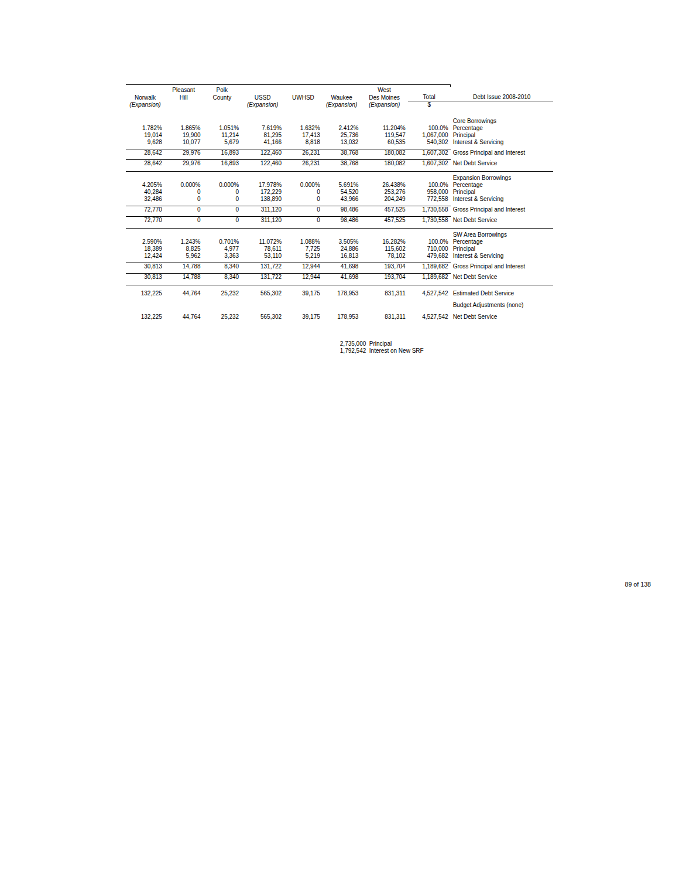| | Pleasant | Polk | | | | West | | |
| Norwalk | Hill | County | USSD | UWHSD | Waukee | Des Moines | Total | Debt Issue 2008-2010 |
| (Expansion) | | | (Expansion) | | (Expansion) | (Expansion) | $ | |
| | Core Borrowings |
| 1.782% | 1.865% | 1.051% | 7.619% | 1.632% | 2.412% | 11.204% | 100.0% | Percentage |
| 19,014 | 19,900 | 11,214 | 81,295 | 17,413 | 25,736 | 119,547 | 1,067,000 | Principal |
| 9,628 | 10,077 | 5,679 | 41,166 | 8,818 | 13,032 | 60,535 | 540,302 | Interest & Servicing |
| 28,642 | 29,976 | 16,893 | 122,460 | 26,231 | 38,768 | 180,082 | 1,607,302 | Gross Principal and Interest |
| 28,642 | 29,976 | 16,893 | 122,460 | 26,231 | 38,768 | 180,082 | 1,607,302 | Net Debt Service |
| | Expansion Borrowings |
| 4.205% | 0.000% | 0.000% | 17.978% | 0.000% | 5.691% | 26.438% | 100.0% | Percentage |
| 40,284 | 0 | 0 | 172,229 | 0 | 54,520 | 253,276 | 958,000 | Principal |
| 32,486 | 0 | 0 | 138,890 | 0 | 43,966 | 204,249 | 772,558 | Interest & Servicing |
| 72,770 | 0 | 0 | 311,120 | 0 | 98,486 | 457,525 | 1,730,558 | Gross Principal and Interest |
| 72,770 | 0 | 0 | 311,120 | 0 | 98,486 | 457,525 | 1,730,558 | Net Debt Service |
| | SW Area Borrowings |
| 2.590% | 1.243% | 0.701% | 11.072% | 1.088% | 3.505% | 16.282% | 100.0% | Percentage |
| 18,389 | 8,825 | 4,977 | 78,611 | 7,725 | 24,886 | 115,602 | 710,000 | Principal |
| 12,424 | 5,962 | 3,363 | 53,110 | 5,219 | 16,813 | 78,102 | 479,682 | Interest & Servicing |
| 30,813 | 14,788 | 8,340 | 131,722 | 12,944 | 41,698 | 193,704 | 1,189,682 | Gross Principal and Interest |
| 30,813 | 14,788 | 8,340 | 131,722 | 12,944 | 41,698 | 193,704 | 1,189,682 | Net Debt Service |
| 132,225 | 44,764 | 25,232 | 565,302 | 39,175 | 178,953 | 831,311 | 4,527,542 | Estimated Debt Service |
| | Budget Adjustments (none) |
| 132,225 | 44,764 | 25,232 | 565,302 | 39,175 | 178,953 | 831,311 | 4,527,542 | Net Debt Service |
2,735,000 Principal
1,792,542 Interest on New SRF
89 of 138